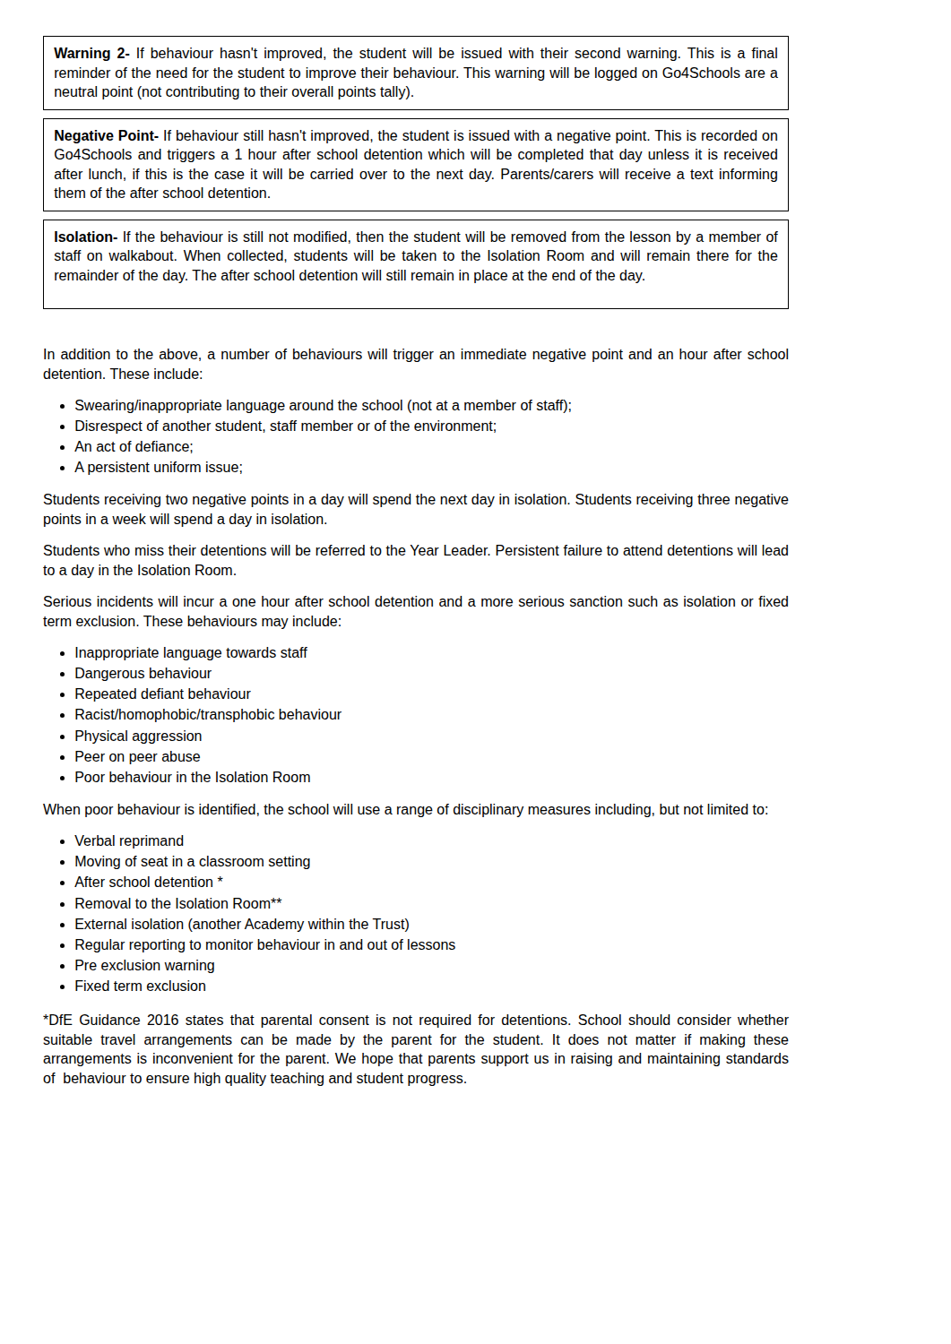Warning 2- If behaviour hasn't improved, the student will be issued with their second warning. This is a final reminder of the need for the student to improve their behaviour. This warning will be logged on Go4Schools are a neutral point (not contributing to their overall points tally).
Negative Point- If behaviour still hasn't improved, the student is issued with a negative point. This is recorded on Go4Schools and triggers a 1 hour after school detention which will be completed that day unless it is received after lunch, if this is the case it will be carried over to the next day. Parents/carers will receive a text informing them of the after school detention.
Isolation- If the behaviour is still not modified, then the student will be removed from the lesson by a member of staff on walkabout. When collected, students will be taken to the Isolation Room and will remain there for the remainder of the day. The after school detention will still remain in place at the end of the day.
In addition to the above, a number of behaviours will trigger an immediate negative point and an hour after school detention. These include:
Swearing/inappropriate language around the school (not at a member of staff);
Disrespect of another student, staff member or of the environment;
An act of defiance;
A persistent uniform issue;
Students receiving two negative points in a day will spend the next day in isolation. Students receiving three negative points in a week will spend a day in isolation.
Students who miss their detentions will be referred to the Year Leader. Persistent failure to attend detentions will lead to a day in the Isolation Room.
Serious incidents will incur a one hour after school detention and a more serious sanction such as isolation or fixed term exclusion. These behaviours may include:
Inappropriate language towards staff
Dangerous behaviour
Repeated defiant behaviour
Racist/homophobic/transphobic behaviour
Physical aggression
Peer on peer abuse
Poor behaviour in the Isolation Room
When poor behaviour is identified, the school will use a range of disciplinary measures including, but not limited to:
Verbal reprimand
Moving of seat in a classroom setting
After school detention *
Removal to the Isolation Room**
External isolation (another Academy within the Trust)
Regular reporting to monitor behaviour in and out of lessons
Pre exclusion warning
Fixed term exclusion
*DfE Guidance 2016 states that parental consent is not required for detentions. School should consider whether suitable travel arrangements can be made by the parent for the student. It does not matter if making these arrangements is inconvenient for the parent. We hope that parents support us in raising and maintaining standards of behaviour to ensure high quality teaching and student progress.